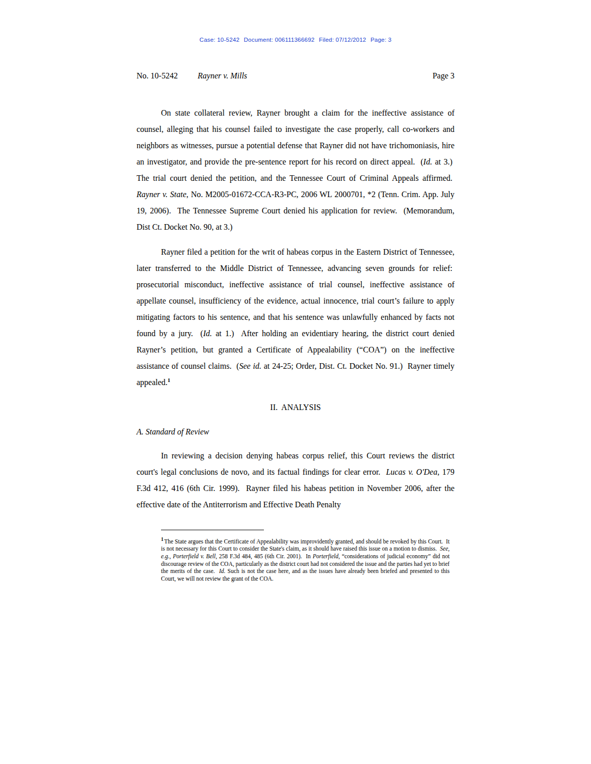Case: 10-5242 Document: 006111366692 Filed: 07/12/2012 Page: 3
No. 10-5242 Rayner v. Mills
Page 3
On state collateral review, Rayner brought a claim for the ineffective assistance of counsel, alleging that his counsel failed to investigate the case properly, call co-workers and neighbors as witnesses, pursue a potential defense that Rayner did not have trichomoniasis, hire an investigator, and provide the pre-sentence report for his record on direct appeal. (Id. at 3.) The trial court denied the petition, and the Tennessee Court of Criminal Appeals affirmed. Rayner v. State, No. M2005-01672-CCA-R3-PC, 2006 WL 2000701, *2 (Tenn. Crim. App. July 19, 2006). The Tennessee Supreme Court denied his application for review. (Memorandum, Dist Ct. Docket No. 90, at 3.)
Rayner filed a petition for the writ of habeas corpus in the Eastern District of Tennessee, later transferred to the Middle District of Tennessee, advancing seven grounds for relief: prosecutorial misconduct, ineffective assistance of trial counsel, ineffective assistance of appellate counsel, insufficiency of the evidence, actual innocence, trial court’s failure to apply mitigating factors to his sentence, and that his sentence was unlawfully enhanced by facts not found by a jury. (Id. at 1.) After holding an evidentiary hearing, the district court denied Rayner’s petition, but granted a Certificate of Appealability (“COA”) on the ineffective assistance of counsel claims. (See id. at 24-25; Order, Dist. Ct. Docket No. 91.) Rayner timely appealed.1
II. ANALYSIS
A. Standard of Review
In reviewing a decision denying habeas corpus relief, this Court reviews the district court's legal conclusions de novo, and its factual findings for clear error. Lucas v. O'Dea, 179 F.3d 412, 416 (6th Cir. 1999). Rayner filed his habeas petition in November 2006, after the effective date of the Antiterrorism and Effective Death Penalty
1 The State argues that the Certificate of Appealability was improvidently granted, and should be revoked by this Court. It is not necessary for this Court to consider the State's claim, as it should have raised this issue on a motion to dismiss. See, e.g., Porterfield v. Bell, 258 F.3d 484, 485 (6th Cir. 2001). In Porterfield, “considerations of judicial economy” did not discourage review of the COA, particularly as the district court had not considered the issue and the parties had yet to brief the merits of the case. Id. Such is not the case here, and as the issues have already been briefed and presented to this Court, we will not review the grant of the COA.